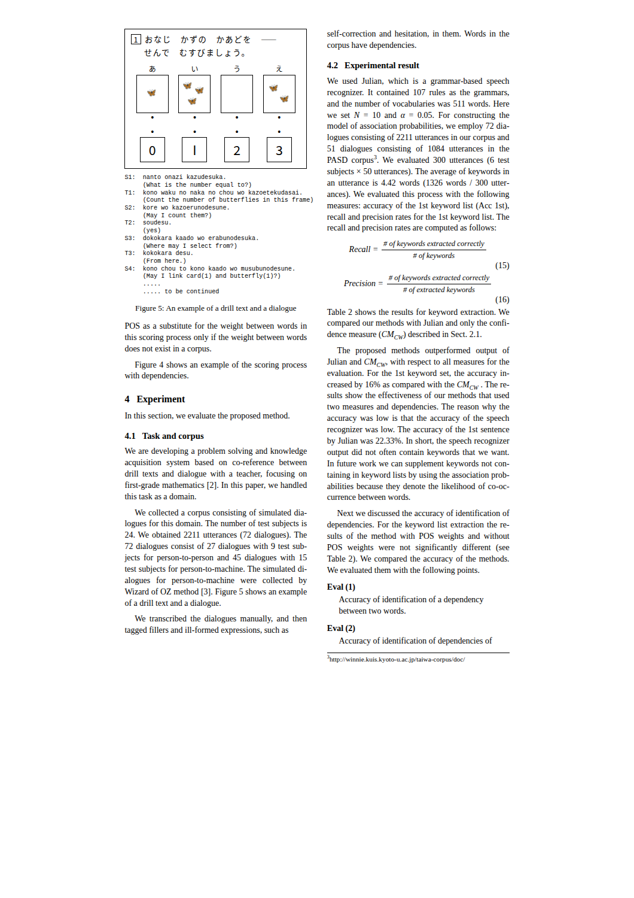1おなじ　かずの　かあどを　――
せんで　むすびましょう。
あいうえ
🦋
🦋 🦋 🦋
🦋 🦋
•
•
•
•
•
•
•
•
0
I
2
3
S1: nanto onazi kazudesuka. (What is the number equal to?) T1: kono waku no naka no chou wo kazoetekudasai. (Count the number of butterflies in this frame) S2: kore wo kazoerunodesune. (May I count them?) T2: soudesu. (yes) S3: dokokara kaado wo erabunodesuka. (Where may I select from?) T3: kokokara desu. (From here.) S4: kono chou to kono kaado wo musubunodesune. (May I link card(1) and butterfly(1)?) ..... ..... to be continued
Figure 5: An example of a drill text and a dialogue
POS as a substitute for the weight between words in this scoring process only if the weight between words does not exist in a corpus.
Figure 4 shows an example of the scoring process with dependencies.
4 Experiment
In this section, we evaluate the proposed method.
4.1 Task and corpus
We are developing a problem solving and knowledge acquisition system based on co-reference between drill texts and dialogue with a teacher, focusing on first-grade mathematics [2]. In this paper, we handled this task as a domain.
We collected a corpus consisting of simulated dialogues for this domain. The number of test subjects is 24. We obtained 2211 utterances (72 dialogues). The 72 dialogues consist of 27 dialogues with 9 test subjects for person-to-person and 45 dialogues with 15 test subjects for person-to-machine. The simulated dialogues for person-to-machine were collected by Wizard of OZ method [3]. Figure 5 shows an example of a drill text and a dialogue.
We transcribed the dialogues manually, and then tagged fillers and ill-formed expressions, such as
self-correction and hesitation, in them. Words in the corpus have dependencies.
4.2 Experimental result
We used Julian, which is a grammar-based speech recognizer. It contained 107 rules as the grammars, and the number of vocabularies was 511 words. Here we set N = 10 and α = 0.05. For constructing the model of association probabilities, we employ 72 dialogues consisting of 2211 utterances in our corpus and 51 dialogues consisting of 1084 utterances in the PASD corpus3. We evaluated 300 utterances (6 test subjects × 50 utterances). The average of keywords in an utterance is 4.42 words (1326 words / 300 utterances). We evaluated this process with the following measures: accuracy of the 1st keyword list (Acc 1st), recall and precision rates for the 1st keyword list. The recall and precision rates are computed as follows:
Recall = # of keywords extracted correctly # of keywords (15)
Precision = # of keywords extracted correctly # of extracted keywords (16)
Table 2 shows the results for keyword extraction. We compared our methods with Julian and only the confidence measure (CMCW) described in Sect. 2.1.
The proposed methods outperformed output of Julian and CMCW, with respect to all measures for the evaluation. For the 1st keyword set, the accuracy increased by 16% as compared with the CMCW . The results show the effectiveness of our methods that used two measures and dependencies. The reason why the accuracy was low is that the accuracy of the speech recognizer was low. The accuracy of the 1st sentence by Julian was 22.33%. In short, the speech recognizer output did not often contain keywords that we want. In future work we can supplement keywords not containing in keyword lists by using the association probabilities because they denote the likelihood of co-occurrence between words.
Next we discussed the accuracy of identification of dependencies. For the keyword list extraction the results of the method with POS weights and without POS weights were not significantly different (see Table 2). We compared the accuracy of the methods. We evaluated them with the following points.
Eval (1)
Accuracy of identification of a dependency between two words.
Eval (2)
Accuracy of identification of dependencies of
3http://winnie.kuis.kyoto-u.ac.jp/taiwa-corpus/doc/